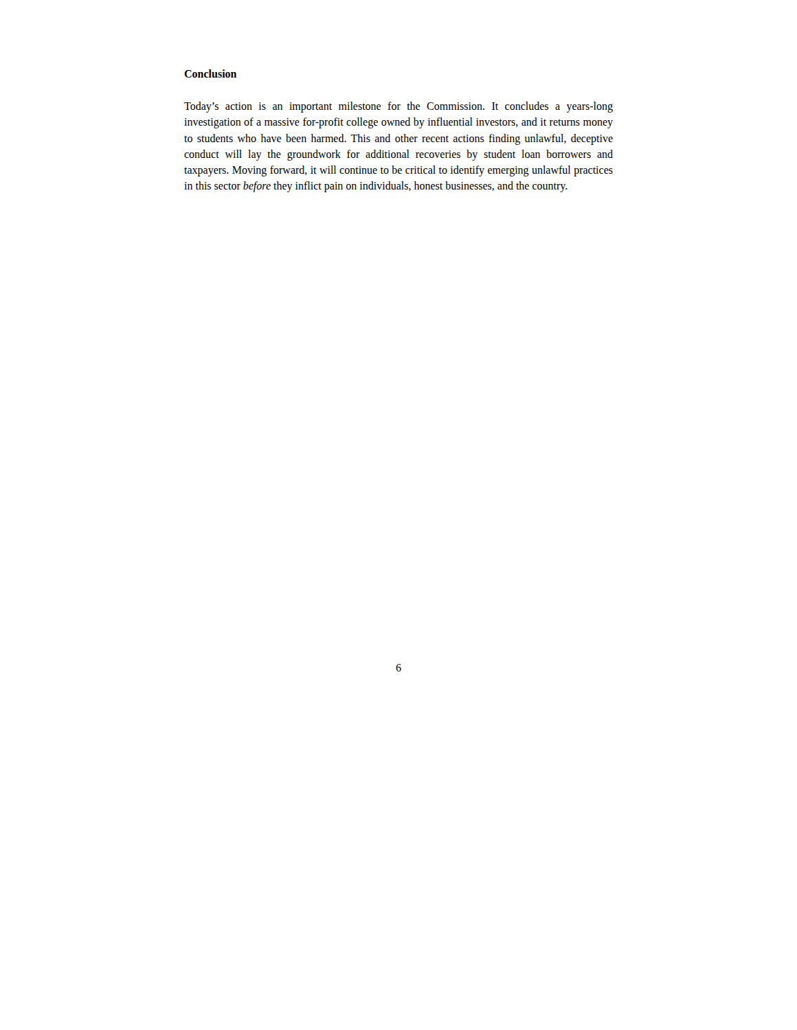Conclusion
Today’s action is an important milestone for the Commission. It concludes a years-long investigation of a massive for-profit college owned by influential investors, and it returns money to students who have been harmed. This and other recent actions finding unlawful, deceptive conduct will lay the groundwork for additional recoveries by student loan borrowers and taxpayers. Moving forward, it will continue to be critical to identify emerging unlawful practices in this sector before they inflict pain on individuals, honest businesses, and the country.
6